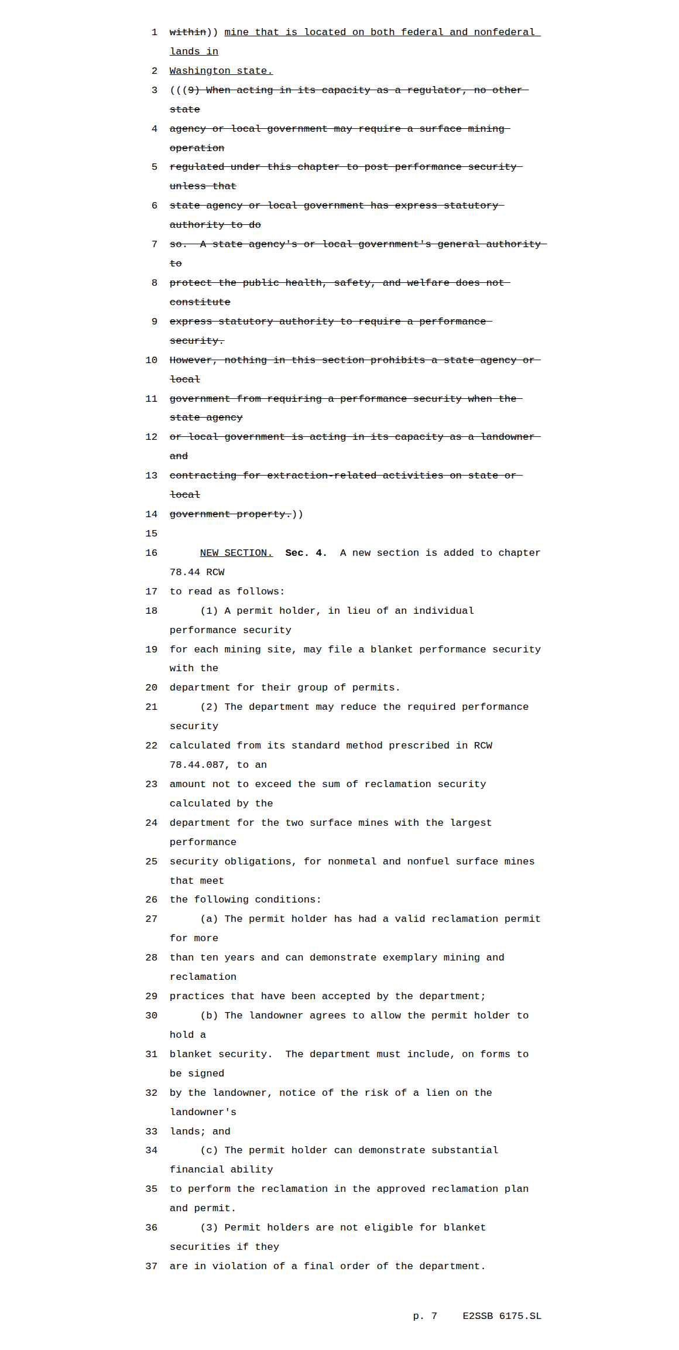within)) mine that is located on both federal and nonfederal lands in
Washington state.
(((9) When acting in its capacity as a regulator, no other state
agency or local government may require a surface mining operation
regulated under this chapter to post performance security unless that
state agency or local government has express statutory authority to do
so. A state agency's or local government's general authority to
protect the public health, safety, and welfare does not constitute
express statutory authority to require a performance security.
However, nothing in this section prohibits a state agency or local
government from requiring a performance security when the state agency
or local government is acting in its capacity as a landowner and
contracting for extraction-related activities on state or local
government property.))
NEW SECTION. Sec. 4. A new section is added to chapter 78.44 RCW
to read as follows:
(1) A permit holder, in lieu of an individual performance security
for each mining site, may file a blanket performance security with the
department for their group of permits.
(2) The department may reduce the required performance security
calculated from its standard method prescribed in RCW 78.44.087, to an
amount not to exceed the sum of reclamation security calculated by the
department for the two surface mines with the largest performance
security obligations, for nonmetal and nonfuel surface mines that meet
the following conditions:
(a) The permit holder has had a valid reclamation permit for more
than ten years and can demonstrate exemplary mining and reclamation
practices that have been accepted by the department;
(b) The landowner agrees to allow the permit holder to hold a
blanket security. The department must include, on forms to be signed
by the landowner, notice of the risk of a lien on the landowner's
lands; and
(c) The permit holder can demonstrate substantial financial ability
to perform the reclamation in the approved reclamation plan and permit.
(3) Permit holders are not eligible for blanket securities if they
are in violation of a final order of the department.
p. 7 E2SSB 6175.SL